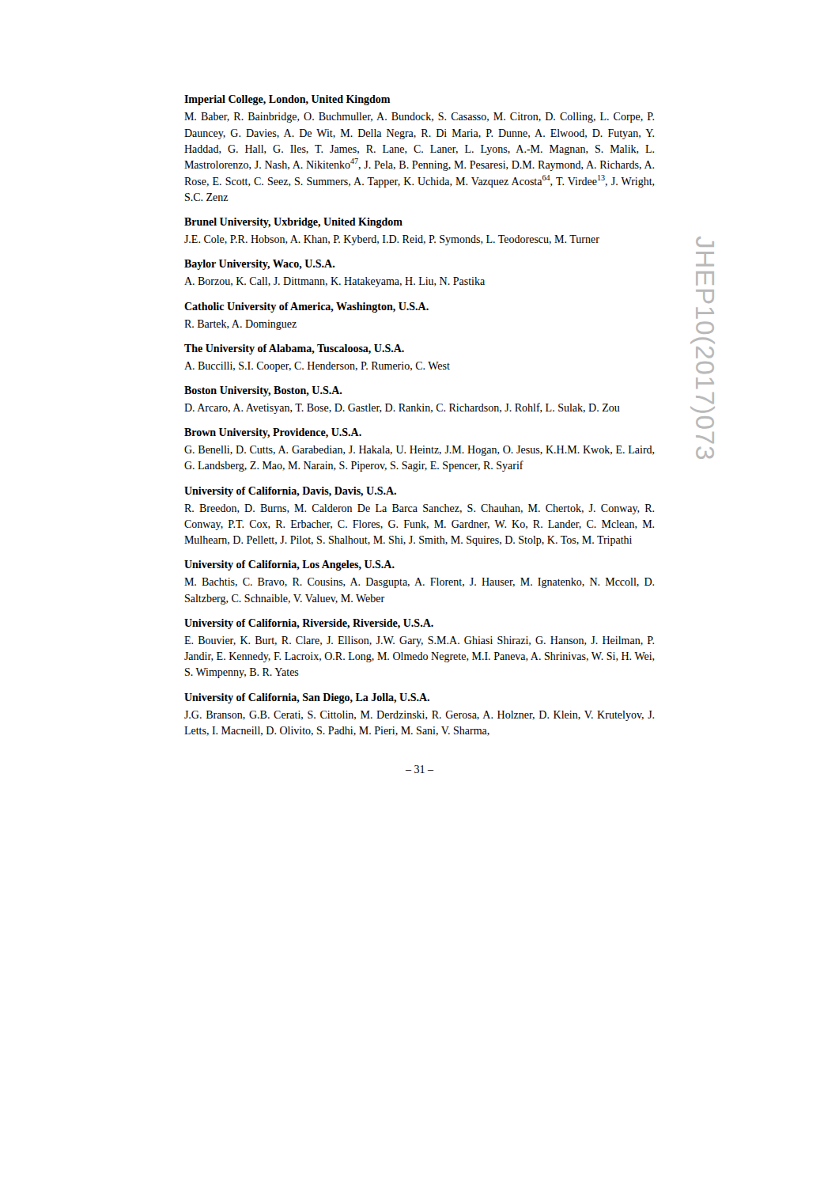JHEP10(2017)073
Imperial College, London, United Kingdom
M. Baber, R. Bainbridge, O. Buchmuller, A. Bundock, S. Casasso, M. Citron, D. Colling, L. Corpe, P. Dauncey, G. Davies, A. De Wit, M. Della Negra, R. Di Maria, P. Dunne, A. Elwood, D. Futyan, Y. Haddad, G. Hall, G. Iles, T. James, R. Lane, C. Laner, L. Lyons, A.-M. Magnan, S. Malik, L. Mastrolorenzo, J. Nash, A. Nikitenko47, J. Pela, B. Penning, M. Pesaresi, D.M. Raymond, A. Richards, A. Rose, E. Scott, C. Seez, S. Summers, A. Tapper, K. Uchida, M. Vazquez Acosta64, T. Virdee13, J. Wright, S.C. Zenz
Brunel University, Uxbridge, United Kingdom
J.E. Cole, P.R. Hobson, A. Khan, P. Kyberd, I.D. Reid, P. Symonds, L. Teodorescu, M. Turner
Baylor University, Waco, U.S.A.
A. Borzou, K. Call, J. Dittmann, K. Hatakeyama, H. Liu, N. Pastika
Catholic University of America, Washington, U.S.A.
R. Bartek, A. Dominguez
The University of Alabama, Tuscaloosa, U.S.A.
A. Buccilli, S.I. Cooper, C. Henderson, P. Rumerio, C. West
Boston University, Boston, U.S.A.
D. Arcaro, A. Avetisyan, T. Bose, D. Gastler, D. Rankin, C. Richardson, J. Rohlf, L. Sulak, D. Zou
Brown University, Providence, U.S.A.
G. Benelli, D. Cutts, A. Garabedian, J. Hakala, U. Heintz, J.M. Hogan, O. Jesus, K.H.M. Kwok, E. Laird, G. Landsberg, Z. Mao, M. Narain, S. Piperov, S. Sagir, E. Spencer, R. Syarif
University of California, Davis, Davis, U.S.A.
R. Breedon, D. Burns, M. Calderon De La Barca Sanchez, S. Chauhan, M. Chertok, J. Conway, R. Conway, P.T. Cox, R. Erbacher, C. Flores, G. Funk, M. Gardner, W. Ko, R. Lander, C. Mclean, M. Mulhearn, D. Pellett, J. Pilot, S. Shalhout, M. Shi, J. Smith, M. Squires, D. Stolp, K. Tos, M. Tripathi
University of California, Los Angeles, U.S.A.
M. Bachtis, C. Bravo, R. Cousins, A. Dasgupta, A. Florent, J. Hauser, M. Ignatenko, N. Mccoll, D. Saltzberg, C. Schnaible, V. Valuev, M. Weber
University of California, Riverside, Riverside, U.S.A.
E. Bouvier, K. Burt, R. Clare, J. Ellison, J.W. Gary, S.M.A. Ghiasi Shirazi, G. Hanson, J. Heilman, P. Jandir, E. Kennedy, F. Lacroix, O.R. Long, M. Olmedo Negrete, M.I. Paneva, A. Shrinivas, W. Si, H. Wei, S. Wimpenny, B. R. Yates
University of California, San Diego, La Jolla, U.S.A.
J.G. Branson, G.B. Cerati, S. Cittolin, M. Derdzinski, R. Gerosa, A. Holzner, D. Klein, V. Krutelyov, J. Letts, I. Macneill, D. Olivito, S. Padhi, M. Pieri, M. Sani, V. Sharma,
– 31 –